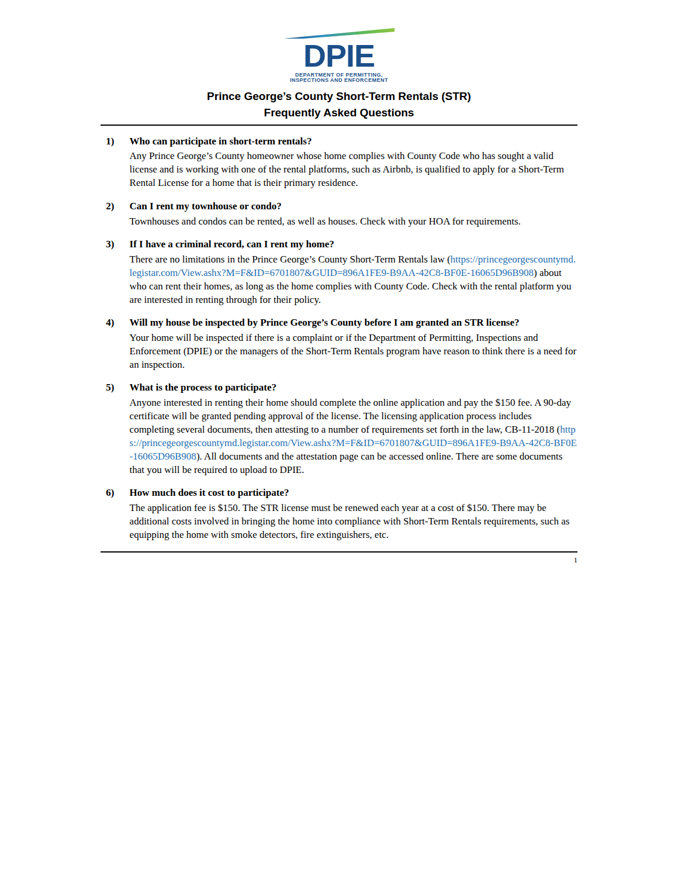DPIE DEPARTMENT OF PERMITTING,
INSPECTIONS AND ENFORCEMENT
Prince George’s County Short-Term Rentals (STR)
Frequently Asked Questions
Who can participate in short-term rentals?
Any Prince George’s County homeowner whose home complies with County Code who has sought a valid license and is working with one of the rental platforms, such as Airbnb, is qualified to apply for a Short-Term Rental License for a home that is their primary residence.
Can I rent my townhouse or condo?
Townhouses and condos can be rented, as well as houses. Check with your HOA for requirements.
If I have a criminal record, can I rent my home?
There are no limitations in the Prince George’s County Short-Term Rentals law (https://princegeorgescountymd.legistar.com/View.ashx?M=F&ID=6701807&GUID=896A1FE9-B9AA-42C8-BF0E-16065D96B908) about who can rent their homes, as long as the home complies with County Code. Check with the rental platform you are interested in renting through for their policy.
Will my house be inspected by Prince George’s County before I am granted an STR license?
Your home will be inspected if there is a complaint or if the Department of Permitting, Inspections and Enforcement (DPIE) or the managers of the Short-Term Rentals program have reason to think there is a need for an inspection.
What is the process to participate?
Anyone interested in renting their home should complete the online application and pay the $150 fee. A 90-day certificate will be granted pending approval of the license. The licensing application process includes completing several documents, then attesting to a number of requirements set forth in the law, CB-11-2018 (https://princegeorgescountymd.legistar.com/View.ashx?M=F&ID=6701807&GUID=896A1FE9-B9AA-42C8-BF0E-16065D96B908). All documents and the attestation page can be accessed online. There are some documents that you will be required to upload to DPIE.
How much does it cost to participate?
The application fee is $150. The STR license must be renewed each year at a cost of $150. There may be additional costs involved in bringing the home into compliance with Short-Term Rentals requirements, such as equipping the home with smoke detectors, fire extinguishers, etc.
1